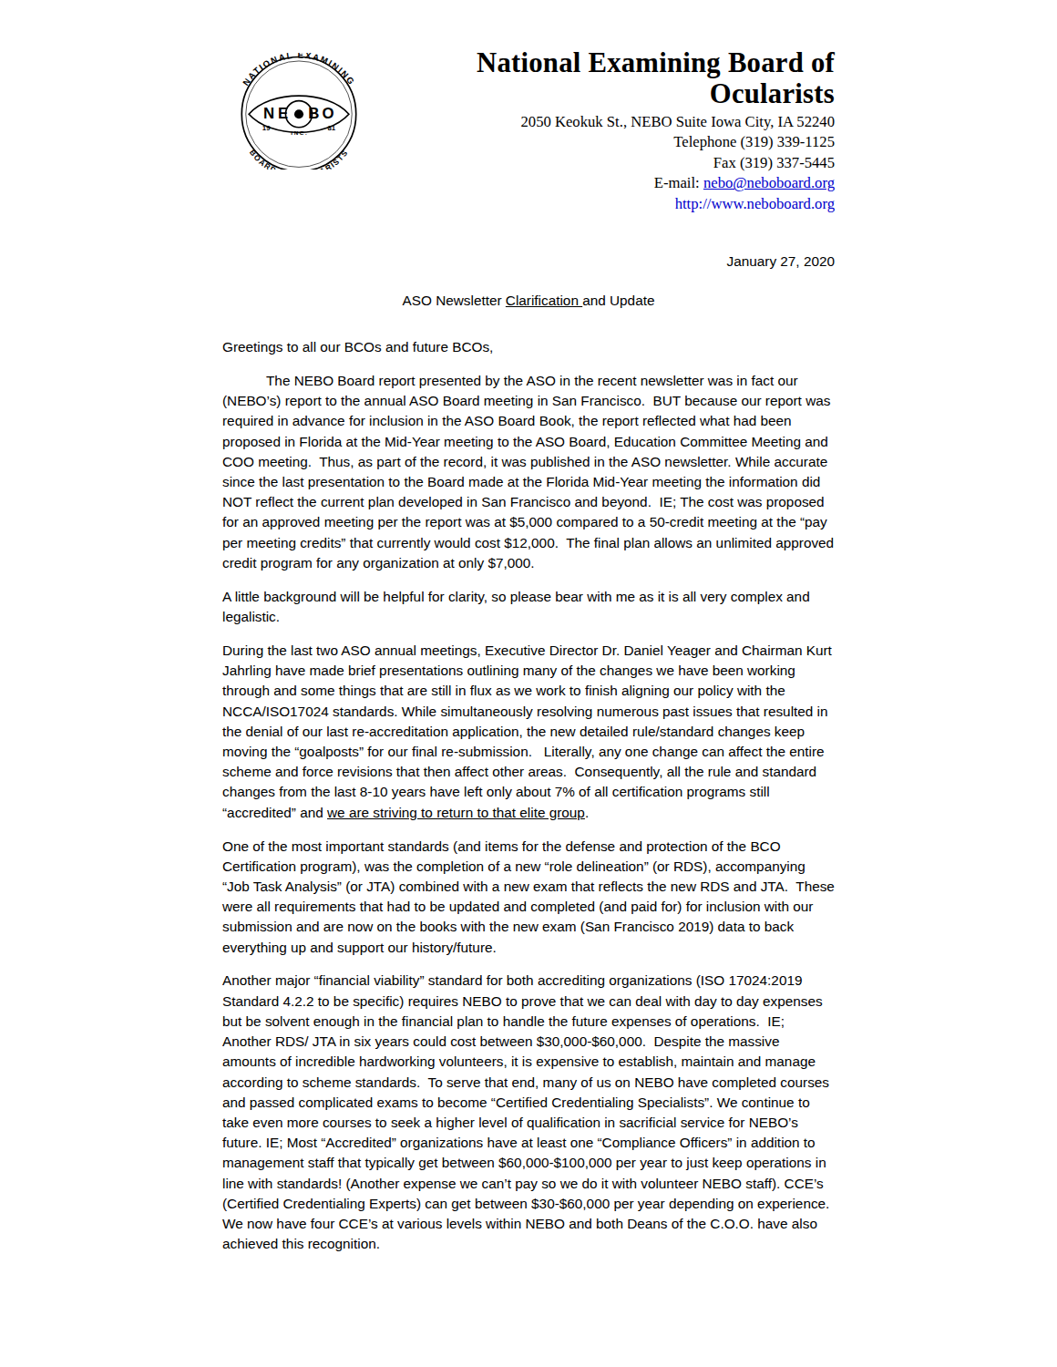NEBO — National Examining Board of Ocularists, Inc. 1981 NATIONAL EXAMINING BOARD OF OCULARISTS NEBO 19 81 I N C .
National Examining Board of Ocularists
2050 Keokuk St., NEBO Suite Iowa City, IA 52240
Telephone (319) 339-1125
Fax (319) 337-5445
E-mail: nebo@neboboard.org
http://www.neboboard.org
January 27, 2020
ASO Newsletter Clarification and Update
Greetings to all our BCOs and future BCOs,
The NEBO Board report presented by the ASO in the recent newsletter was in fact our (NEBO’s) report to the annual ASO Board meeting in San Francisco. BUT because our report was required in advance for inclusion in the ASO Board Book, the report reflected what had been proposed in Florida at the Mid-Year meeting to the ASO Board, Education Committee Meeting and COO meeting. Thus, as part of the record, it was published in the ASO newsletter. While accurate since the last presentation to the Board made at the Florida Mid-Year meeting the information did NOT reflect the current plan developed in San Francisco and beyond. IE; The cost was proposed for an approved meeting per the report was at $5,000 compared to a 50-credit meeting at the “pay per meeting credits” that currently would cost $12,000. The final plan allows an unlimited approved credit program for any organization at only $7,000.
A little background will be helpful for clarity, so please bear with me as it is all very complex and legalistic.
During the last two ASO annual meetings, Executive Director Dr. Daniel Yeager and Chairman Kurt Jahrling have made brief presentations outlining many of the changes we have been working through and some things that are still in flux as we work to finish aligning our policy with the NCCA/ISO17024 standards. While simultaneously resolving numerous past issues that resulted in the denial of our last re-accreditation application, the new detailed rule/standard changes keep moving the “goalposts” for our final re-submission. Literally, any one change can affect the entire scheme and force revisions that then affect other areas. Consequently, all the rule and standard changes from the last 8-10 years have left only about 7% of all certification programs still “accredited” and we are striving to return to that elite group.
One of the most important standards (and items for the defense and protection of the BCO Certification program), was the completion of a new “role delineation” (or RDS), accompanying “Job Task Analysis” (or JTA) combined with a new exam that reflects the new RDS and JTA. These were all requirements that had to be updated and completed (and paid for) for inclusion with our submission and are now on the books with the new exam (San Francisco 2019) data to back everything up and support our history/future.
Another major “financial viability” standard for both accrediting organizations (ISO 17024:2019 Standard 4.2.2 to be specific) requires NEBO to prove that we can deal with day to day expenses but be solvent enough in the financial plan to handle the future expenses of operations. IE; Another RDS/ JTA in six years could cost between $30,000-$60,000. Despite the massive amounts of incredible hardworking volunteers, it is expensive to establish, maintain and manage according to scheme standards. To serve that end, many of us on NEBO have completed courses and passed complicated exams to become “Certified Credentialing Specialists”. We continue to take even more courses to seek a higher level of qualification in sacrificial service for NEBO’s future. IE; Most “Accredited” organizations have at least one “Compliance Officers” in addition to management staff that typically get between $60,000-$100,000 per year to just keep operations in line with standards! (Another expense we can’t pay so we do it with volunteer NEBO staff). CCE’s (Certified Credentialing Experts) can get between $30-$60,000 per year depending on experience. We now have four CCE’s at various levels within NEBO and both Deans of the C.O.O. have also achieved this recognition.